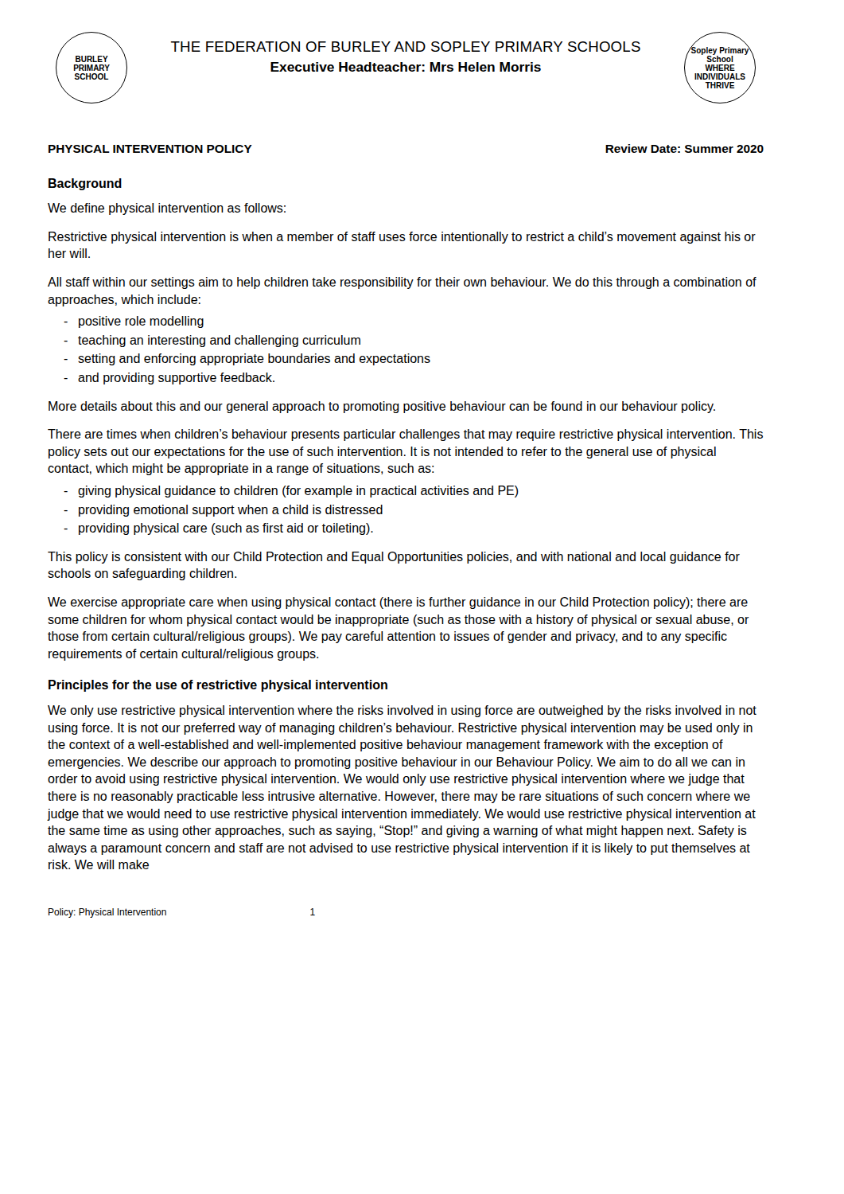BURLEY
PRIMARY SCHOOL
THE FEDERATION OF BURLEY AND SOPLEY PRIMARY SCHOOLS
Executive Headteacher: Mrs Helen Morris
Sopley Primary School
WHERE INDIVIDUALS THRIVE
PHYSICAL INTERVENTION POLICY Review Date: Summer 2020
Background
We define physical intervention as follows:
Restrictive physical intervention is when a member of staff uses force intentionally to restrict a child’s movement against his or her will.
All staff within our settings aim to help children take responsibility for their own behaviour. We do this through a combination of approaches, which include:
positive role modelling
teaching an interesting and challenging curriculum
setting and enforcing appropriate boundaries and expectations
and providing supportive feedback.
More details about this and our general approach to promoting positive behaviour can be found in our behaviour policy.
There are times when children’s behaviour presents particular challenges that may require restrictive physical intervention. This policy sets out our expectations for the use of such intervention. It is not intended to refer to the general use of physical contact, which might be appropriate in a range of situations, such as:
giving physical guidance to children (for example in practical activities and PE)
providing emotional support when a child is distressed
providing physical care (such as first aid or toileting).
This policy is consistent with our Child Protection and Equal Opportunities policies, and with national and local guidance for schools on safeguarding children.
We exercise appropriate care when using physical contact (there is further guidance in our Child Protection policy); there are some children for whom physical contact would be inappropriate (such as those with a history of physical or sexual abuse, or those from certain cultural/religious groups). We pay careful attention to issues of gender and privacy, and to any specific requirements of certain cultural/religious groups.
Principles for the use of restrictive physical intervention
We only use restrictive physical intervention where the risks involved in using force are outweighed by the risks involved in not using force. It is not our preferred way of managing children’s behaviour. Restrictive physical intervention may be used only in the context of a well-established and well-implemented positive behaviour management framework with the exception of emergencies. We describe our approach to promoting positive behaviour in our Behaviour Policy. We aim to do all we can in order to avoid using restrictive physical intervention. We would only use restrictive physical intervention where we judge that there is no reasonably practicable less intrusive alternative. However, there may be rare situations of such concern where we judge that we would need to use restrictive physical intervention immediately. We would use restrictive physical intervention at the same time as using other approaches, such as saying, “Stop!” and giving a warning of what might happen next. Safety is always a paramount concern and staff are not advised to use restrictive physical intervention if it is likely to put themselves at risk. We will make
Policy: Physical Intervention 1